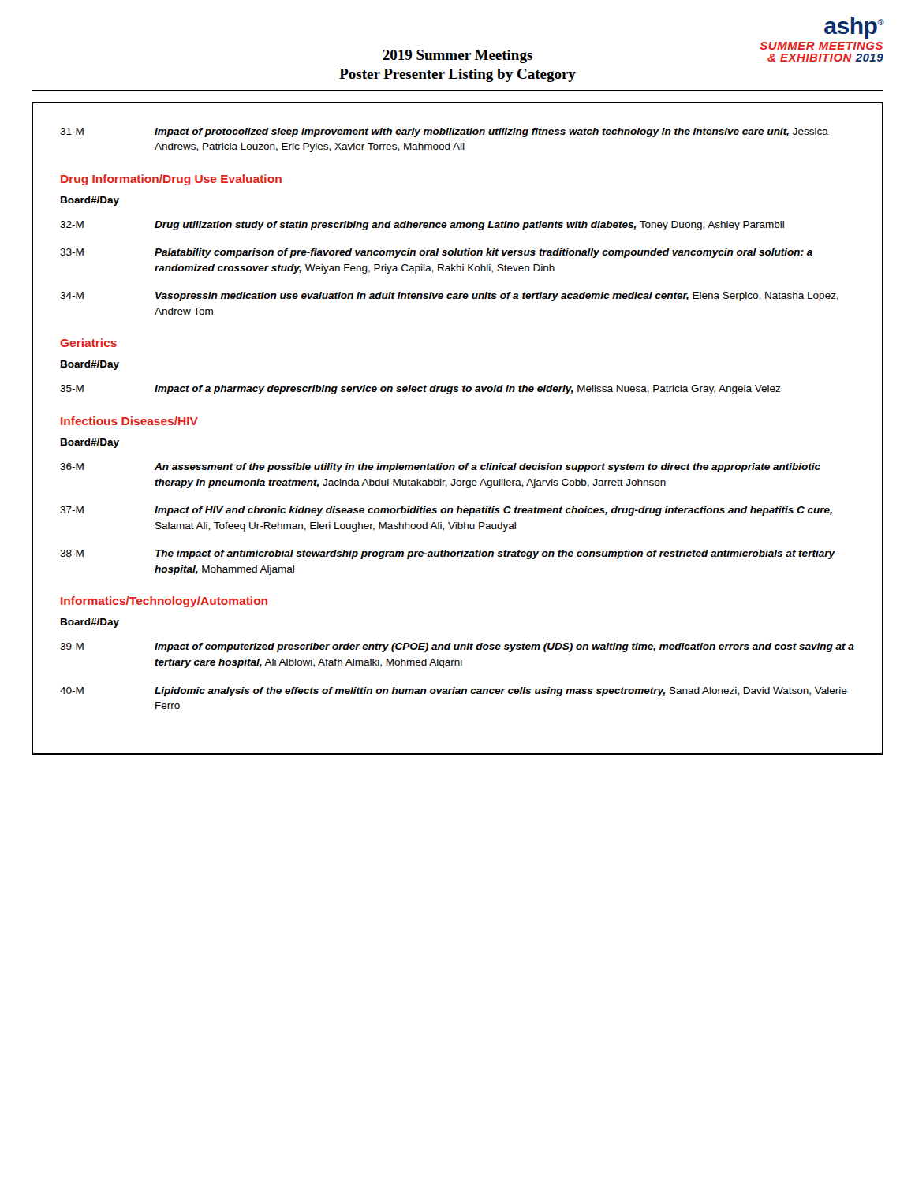ashp®
SUMMER MEETINGS
& EXHIBITION 2019
2019 Summer Meetings
Poster Presenter Listing by Category
31-M
Impact of protocolized sleep improvement with early mobilization utilizing fitness watch technology in the intensive care unit, Jessica Andrews, Patricia Louzon, Eric Pyles, Xavier Torres, Mahmood Ali
Drug Information/Drug Use Evaluation
Board#/Day
32-M
Drug utilization study of statin prescribing and adherence among Latino patients with diabetes, Toney Duong, Ashley Parambil
33-M
Palatability comparison of pre-flavored vancomycin oral solution kit versus traditionally compounded vancomycin oral solution: a randomized crossover study, Weiyan Feng, Priya Capila, Rakhi Kohli, Steven Dinh
34-M
Vasopressin medication use evaluation in adult intensive care units of a tertiary academic medical center, Elena Serpico, Natasha Lopez, Andrew Tom
Geriatrics
Board#/Day
35-M
Impact of a pharmacy deprescribing service on select drugs to avoid in the elderly, Melissa Nuesa, Patricia Gray, Angela Velez
Infectious Diseases/HIV
Board#/Day
36-M
An assessment of the possible utility in the implementation of a clinical decision support system to direct the appropriate antibiotic therapy in pneumonia treatment, Jacinda Abdul-Mutakabbir, Jorge Aguiilera, Ajarvis Cobb, Jarrett Johnson
37-M
Impact of HIV and chronic kidney disease comorbidities on hepatitis C treatment choices, drug-drug interactions and hepatitis C cure, Salamat Ali, Tofeeq Ur-Rehman, Eleri Lougher, Mashhood Ali, Vibhu Paudyal
38-M
The impact of antimicrobial stewardship program pre-authorization strategy on the consumption of restricted antimicrobials at tertiary hospital, Mohammed Aljamal
Informatics/Technology/Automation
Board#/Day
39-M
Impact of computerized prescriber order entry (CPOE) and unit dose system (UDS) on waiting time, medication errors and cost saving at a tertiary care hospital, Ali Alblowi, Afafh Almalki, Mohmed Alqarni
40-M
Lipidomic analysis of the effects of melittin on human ovarian cancer cells using mass spectrometry, Sanad Alonezi, David Watson, Valerie Ferro